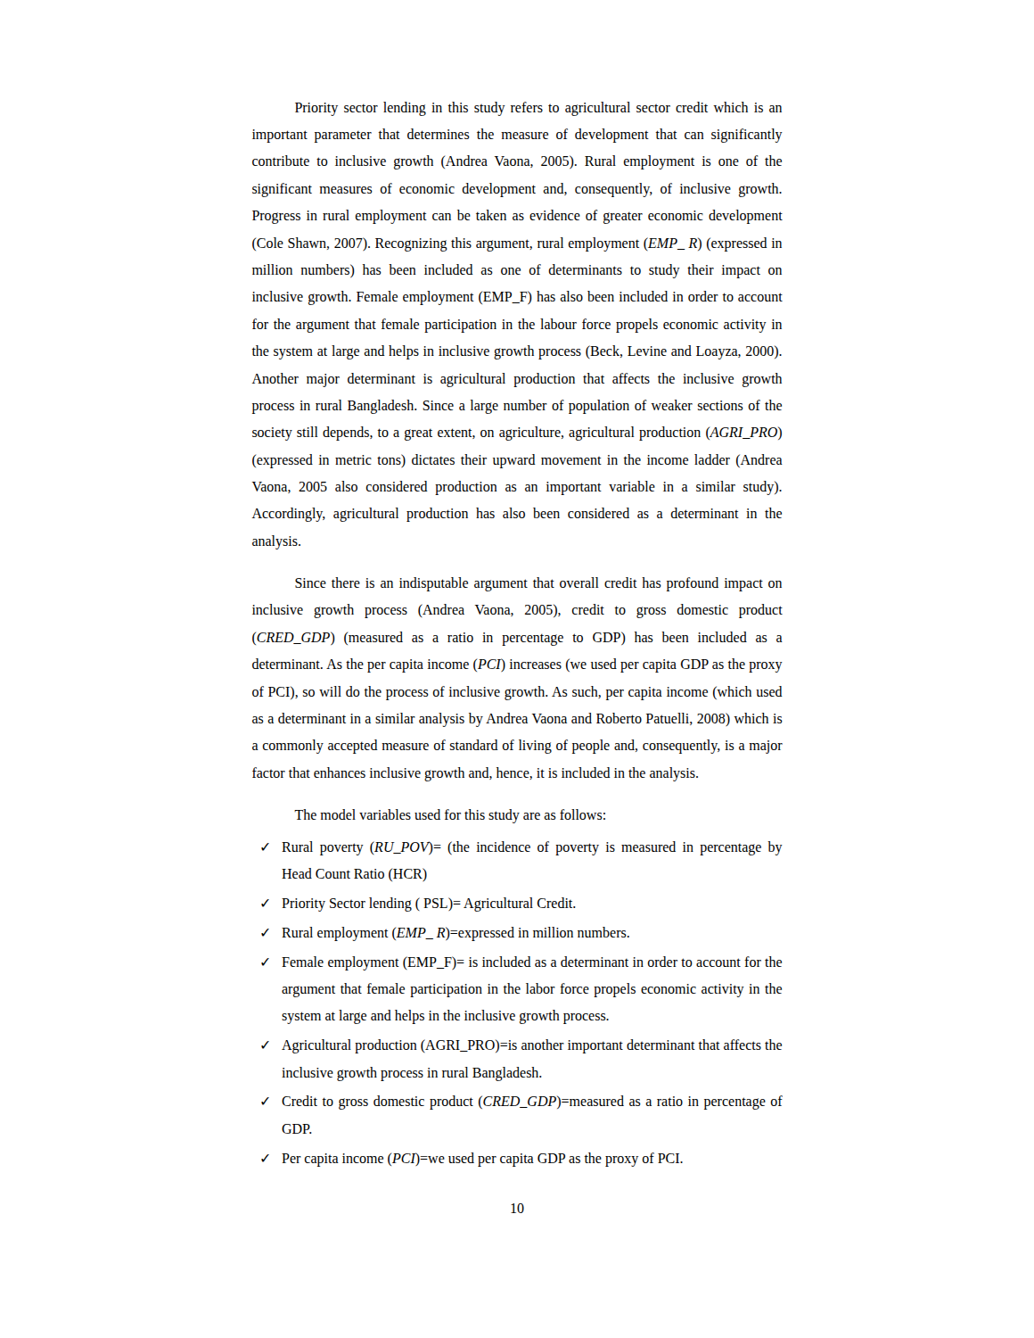Priority sector lending in this study refers to agricultural sector credit which is an important parameter that determines the measure of development that can significantly contribute to inclusive growth (Andrea Vaona, 2005). Rural employment is one of the significant measures of economic development and, consequently, of inclusive growth. Progress in rural employment can be taken as evidence of greater economic development (Cole Shawn, 2007). Recognizing this argument, rural employment (EMP_ R) (expressed in million numbers) has been included as one of determinants to study their impact on inclusive growth. Female employment (EMP_F) has also been included in order to account for the argument that female participation in the labour force propels economic activity in the system at large and helps in inclusive growth process (Beck, Levine and Loayza, 2000). Another major determinant is agricultural production that affects the inclusive growth process in rural Bangladesh. Since a large number of population of weaker sections of the society still depends, to a great extent, on agriculture, agricultural production (AGRI_PRO) (expressed in metric tons) dictates their upward movement in the income ladder (Andrea Vaona, 2005 also considered production as an important variable in a similar study). Accordingly, agricultural production has also been considered as a determinant in the analysis.
Since there is an indisputable argument that overall credit has profound impact on inclusive growth process (Andrea Vaona, 2005), credit to gross domestic product (CRED_GDP) (measured as a ratio in percentage to GDP) has been included as a determinant. As the per capita income (PCI) increases (we used per capita GDP as the proxy of PCI), so will do the process of inclusive growth. As such, per capita income (which used as a determinant in a similar analysis by Andrea Vaona and Roberto Patuelli, 2008) which is a commonly accepted measure of standard of living of people and, consequently, is a major factor that enhances inclusive growth and, hence, it is included in the analysis.
The model variables used for this study are as follows:
Rural poverty (RU_POV)= (the incidence of poverty is measured in percentage by Head Count Ratio (HCR)
Priority Sector lending ( PSL)= Agricultural Credit.
Rural employment (EMP_ R)=expressed in million numbers.
Female employment (EMP_F)= is included as a determinant in order to account for the argument that female participation in the labor force propels economic activity in the system at large and helps in the inclusive growth process.
Agricultural production (AGRI_PRO)=is another important determinant that affects the inclusive growth process in rural Bangladesh.
Credit to gross domestic product (CRED_GDP)=measured as a ratio in percentage of GDP.
Per capita income (PCI)=we used per capita GDP as the proxy of PCI.
10